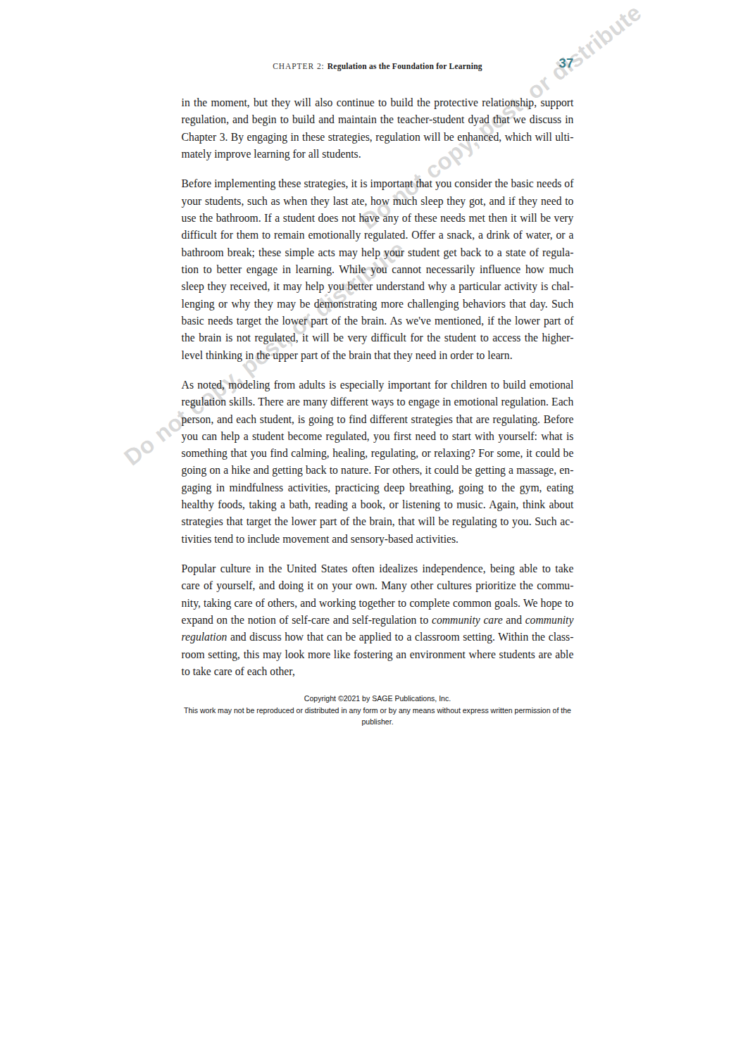Chapter 2: Regulation as the Foundation for Learning 37
Do not copy, post, or distribute Do not copy, post, or distribute
in the moment, but they will also continue to build the protective relationship, support regulation, and begin to build and maintain the teacher-student dyad that we discuss in Chapter 3. By engaging in these strategies, regulation will be enhanced, which will ultimately improve learning for all students.
Before implementing these strategies, it is important that you consider the basic needs of your students, such as when they last ate, how much sleep they got, and if they need to use the bathroom. If a student does not have any of these needs met then it will be very difficult for them to remain emotionally regulated. Offer a snack, a drink of water, or a bathroom break; these simple acts may help your student get back to a state of regulation to better engage in learning. While you cannot necessarily influence how much sleep they received, it may help you better understand why a particular activity is challenging or why they may be demonstrating more challenging behaviors that day. Such basic needs target the lower part of the brain. As we've mentioned, if the lower part of the brain is not regulated, it will be very difficult for the student to access the higher-level thinking in the upper part of the brain that they need in order to learn.
As noted, modeling from adults is especially important for children to build emotional regulation skills. There are many different ways to engage in emotional regulation. Each person, and each student, is going to find different strategies that are regulating. Before you can help a student become regulated, you first need to start with yourself: what is something that you find calming, healing, regulating, or relaxing? For some, it could be going on a hike and getting back to nature. For others, it could be getting a massage, engaging in mindfulness activities, practicing deep breathing, going to the gym, eating healthy foods, taking a bath, reading a book, or listening to music. Again, think about strategies that target the lower part of the brain, that will be regulating to you. Such activities tend to include movement and sensory-based activities.
Popular culture in the United States often idealizes independence, being able to take care of yourself, and doing it on your own. Many other cultures prioritize the community, taking care of others, and working together to complete common goals. We hope to expand on the notion of self-care and self-regulation to community care and community regulation and discuss how that can be applied to a classroom setting. Within the classroom setting, this may look more like fostering an environment where students are able to take care of each other,
Copyright ©2021 by SAGE Publications, Inc.
This work may not be reproduced or distributed in any form or by any means without express written permission of the publisher.